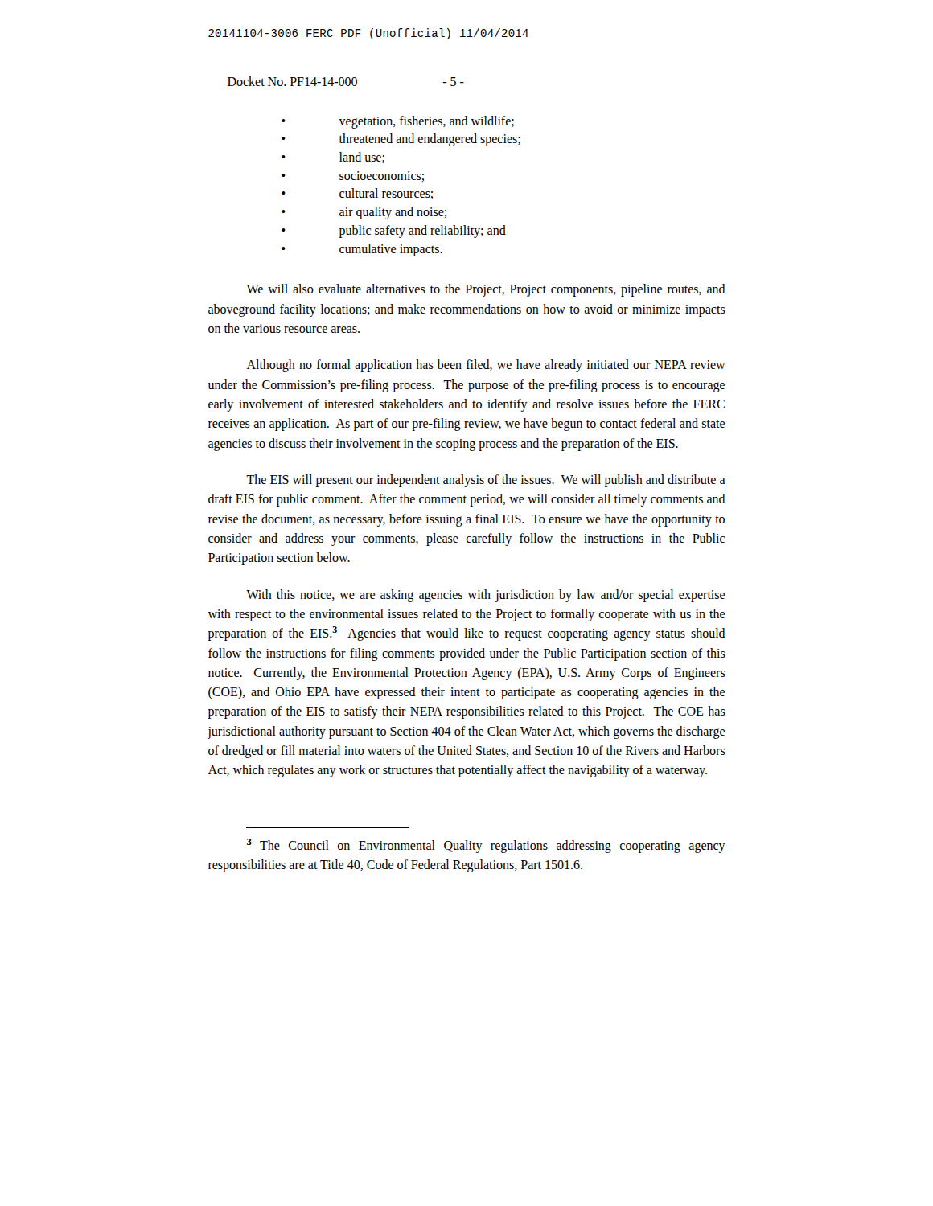20141104-3006 FERC PDF (Unofficial) 11/04/2014
Docket No. PF14-14-000 - 5 -
vegetation, fisheries, and wildlife;
threatened and endangered species;
land use;
socioeconomics;
cultural resources;
air quality and noise;
public safety and reliability; and
cumulative impacts.
We will also evaluate alternatives to the Project, Project components, pipeline routes, and aboveground facility locations; and make recommendations on how to avoid or minimize impacts on the various resource areas.
Although no formal application has been filed, we have already initiated our NEPA review under the Commission’s pre-filing process. The purpose of the pre-filing process is to encourage early involvement of interested stakeholders and to identify and resolve issues before the FERC receives an application. As part of our pre-filing review, we have begun to contact federal and state agencies to discuss their involvement in the scoping process and the preparation of the EIS.
The EIS will present our independent analysis of the issues. We will publish and distribute a draft EIS for public comment. After the comment period, we will consider all timely comments and revise the document, as necessary, before issuing a final EIS. To ensure we have the opportunity to consider and address your comments, please carefully follow the instructions in the Public Participation section below.
With this notice, we are asking agencies with jurisdiction by law and/or special expertise with respect to the environmental issues related to the Project to formally cooperate with us in the preparation of the EIS.3 Agencies that would like to request cooperating agency status should follow the instructions for filing comments provided under the Public Participation section of this notice. Currently, the Environmental Protection Agency (EPA), U.S. Army Corps of Engineers (COE), and Ohio EPA have expressed their intent to participate as cooperating agencies in the preparation of the EIS to satisfy their NEPA responsibilities related to this Project. The COE has jurisdictional authority pursuant to Section 404 of the Clean Water Act, which governs the discharge of dredged or fill material into waters of the United States, and Section 10 of the Rivers and Harbors Act, which regulates any work or structures that potentially affect the navigability of a waterway.
3 The Council on Environmental Quality regulations addressing cooperating agency responsibilities are at Title 40, Code of Federal Regulations, Part 1501.6.